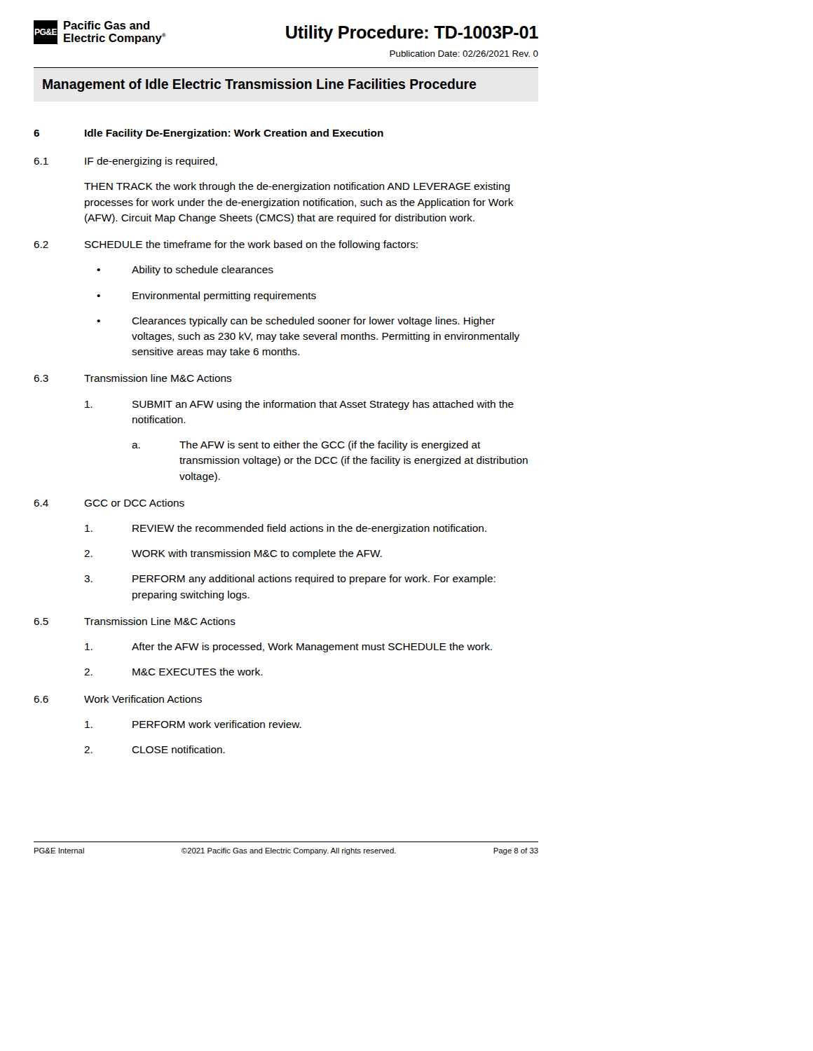PG&E
Pacific Gas and
Electric Company®
Utility Procedure: TD-1003P-01
Publication Date: 02/26/2021 Rev. 0
Management of Idle Electric Transmission Line Facilities Procedure
6 Idle Facility De-Energization: Work Creation and Execution
6.1
IF de-energizing is required,
THEN TRACK the work through the de-energization notification AND LEVERAGE existing processes for work under the de-energization notification, such as the Application for Work (AFW). Circuit Map Change Sheets (CMCS) that are required for distribution work.
6.2
SCHEDULE the timeframe for the work based on the following factors:
•Ability to schedule clearances
•Environmental permitting requirements
•Clearances typically can be scheduled sooner for lower voltage lines. Higher voltages, such as 230 kV, may take several months. Permitting in environmentally sensitive areas may take 6 months.
6.3
Transmission line M&C Actions
1. SUBMIT an AFW using the information that Asset Strategy has attached with the notification.
a. The AFW is sent to either the GCC (if the facility is energized at transmission voltage) or the DCC (if the facility is energized at distribution voltage).
6.4
GCC or DCC Actions
1. REVIEW the recommended field actions in the de-energization notification.
2. WORK with transmission M&C to complete the AFW.
3. PERFORM any additional actions required to prepare for work. For example: preparing switching logs.
6.5
Transmission Line M&C Actions
1. After the AFW is processed, Work Management must SCHEDULE the work.
2. M&C EXECUTES the work.
6.6
Work Verification Actions
1. PERFORM work verification review.
2. CLOSE notification.
PG&E Internal
©2021 Pacific Gas and Electric Company. All rights reserved.
Page 8 of 33